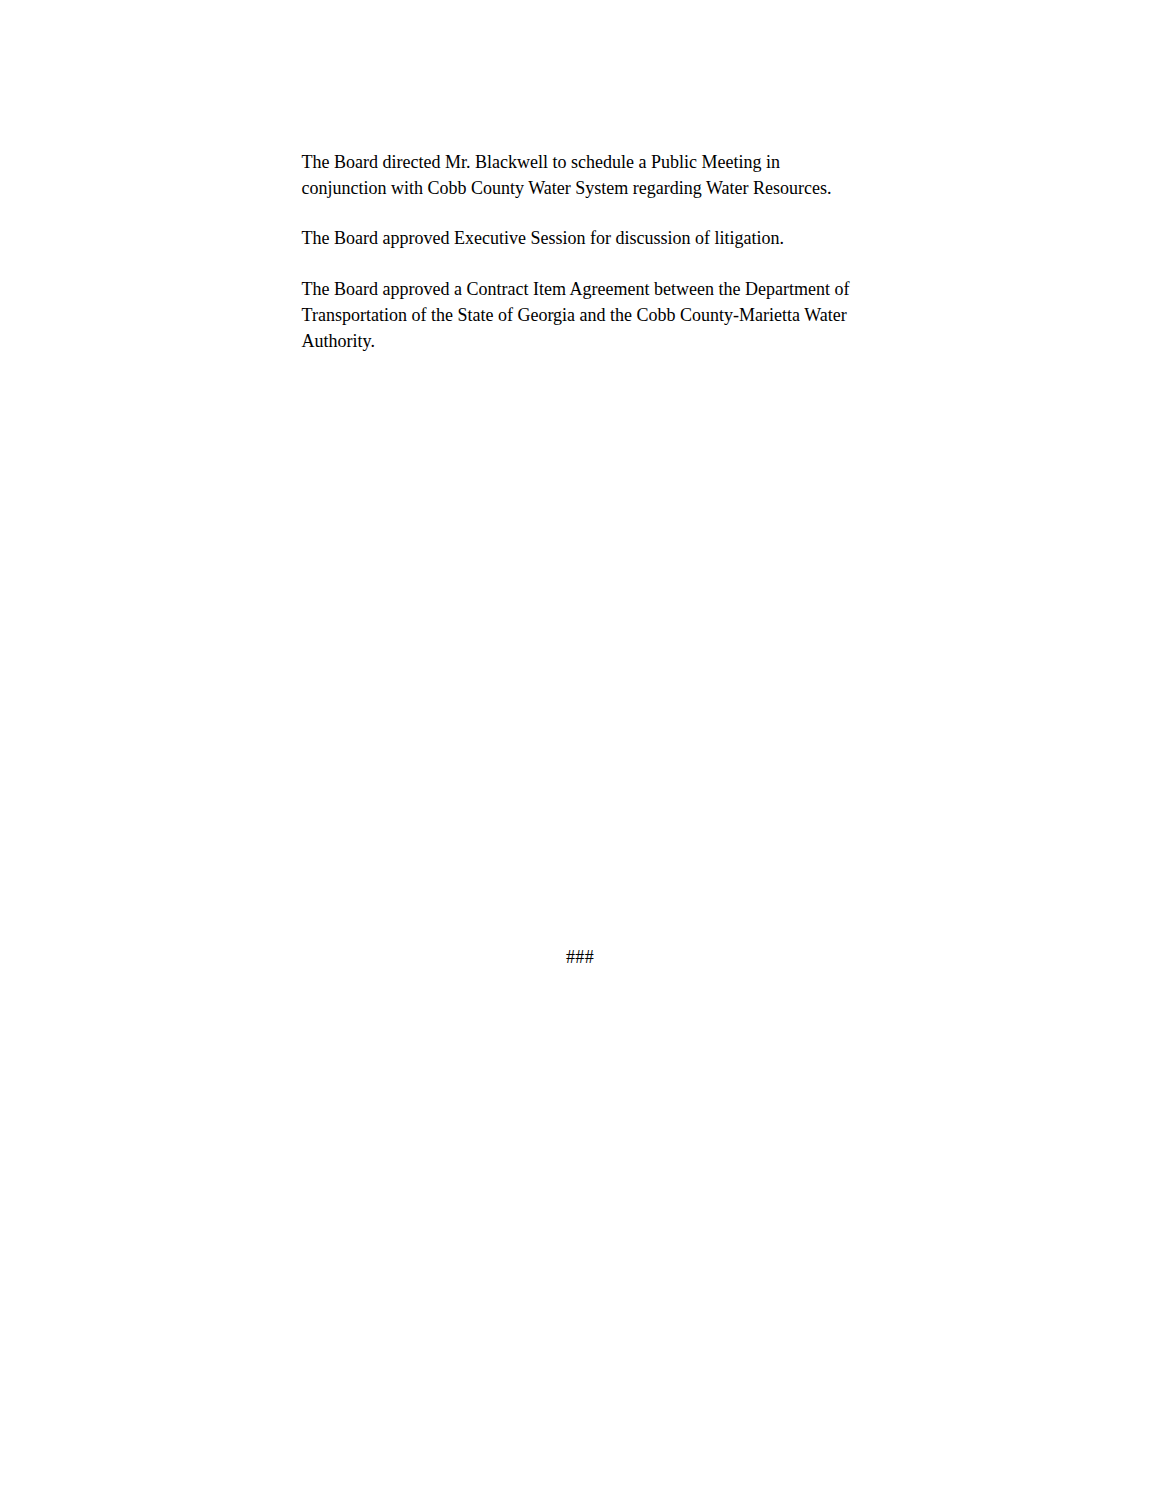The Board directed Mr. Blackwell to schedule a Public Meeting in conjunction with Cobb County Water System regarding Water Resources.
The Board approved Executive Session for discussion of litigation.
The Board approved a Contract Item Agreement between the Department of Transportation of the State of Georgia and the Cobb County-Marietta Water Authority.
###